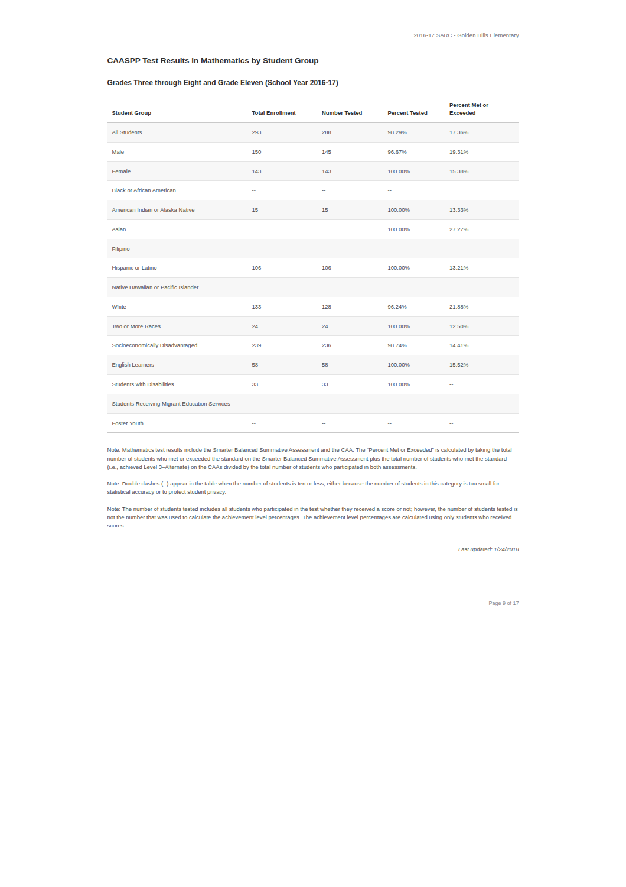2016-17 SARC - Golden Hills Elementary
CAASPP Test Results in Mathematics by Student Group
Grades Three through Eight and Grade Eleven (School Year 2016-17)
| Student Group | Total Enrollment | Number Tested | Percent Tested | Percent Met or Exceeded |
| --- | --- | --- | --- | --- |
| All Students | 293 | 288 | 98.29% | 17.36% |
| Male | 150 | 145 | 96.67% | 19.31% |
| Female | 143 | 143 | 100.00% | 15.38% |
| Black or African American | -- | -- | -- | |
| American Indian or Alaska Native | 15 | 15 | 100.00% | 13.33% |
| Asian | | | 100.00% | 27.27% |
| Filipino | | | | |
| Hispanic or Latino | 106 | 106 | 100.00% | 13.21% |
| Native Hawaiian or Pacific Islander | | | | |
| White | 133 | 128 | 96.24% | 21.88% |
| Two or More Races | 24 | 24 | 100.00% | 12.50% |
| Socioeconomically Disadvantaged | 239 | 236 | 98.74% | 14.41% |
| English Learners | 58 | 58 | 100.00% | 15.52% |
| Students with Disabilities | 33 | 33 | 100.00% | -- |
| Students Receiving Migrant Education Services | | | | |
| Foster Youth | -- | -- | -- | -- |
Note: Mathematics test results include the Smarter Balanced Summative Assessment and the CAA. The “Percent Met or Exceeded” is calculated by taking the total number of students who met or exceeded the standard on the Smarter Balanced Summative Assessment plus the total number of students who met the standard (i.e., achieved Level 3–Alternate) on the CAAs divided by the total number of students who participated in both assessments.
Note: Double dashes (--) appear in the table when the number of students is ten or less, either because the number of students in this category is too small for statistical accuracy or to protect student privacy.
Note: The number of students tested includes all students who participated in the test whether they received a score or not; however, the number of students tested is not the number that was used to calculate the achievement level percentages. The achievement level percentages are calculated using only students who received scores.
Last updated: 1/24/2018
Page 9 of 17